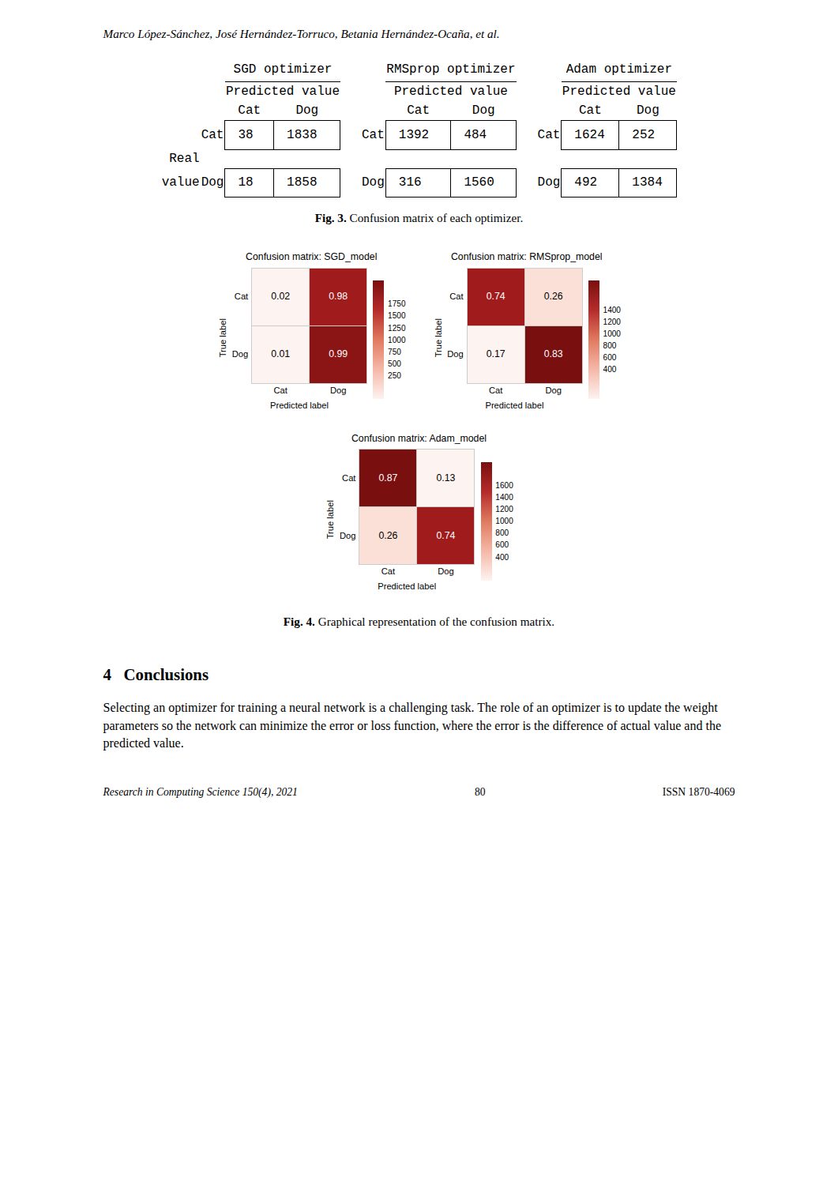Marco López-Sánchez, José Hernández-Torruco, Betania Hernández-Ocaña, et al.
| | | SGD optimizer | | | RMSprop optimizer | | | Adam optimizer |
| | | Predicted value | | | Predicted value | | | Predicted value |
| | | Cat | Dog | | | Cat | Dog | | | Cat | Dog |
| | Cat | 38 | 1838 | | Cat | 1392 | 484 | | Cat | 1624 | 252 |
| Real | | | | | | | | | | | |
| value | Dog | 18 | 1858 | | Dog | 316 | 1560 | | Dog | 492 | 1384 |
Fig. 3. Confusion matrix of each optimizer.
Confusion matrix: SGD_model
| True label | / Cat / 0.02 / 0.98 / / Dog / 0.01 / 0.99 / / / Cat / Dog / Predicted label | 1750 1500 1250 1000 750 500 250 |
Confusion matrix: RMSprop_model
| True label | / Cat / 0.74 / 0.26 / / Dog / 0.17 / 0.83 / / / Cat / Dog / Predicted label | 1400 1200 1000 800 600 400 |
Confusion matrix: Adam_model
| True label | / Cat / 0.87 / 0.13 / / Dog / 0.26 / 0.74 / / / Cat / Dog / Predicted label | 1600 1400 1200 1000 800 600 400 |
Fig. 4. Graphical representation of the confusion matrix.
4 Conclusions
Selecting an optimizer for training a neural network is a challenging task. The role of an optimizer is to update the weight parameters so the network can minimize the error or loss function, where the error is the difference of actual value and the predicted value.
Research in Computing Science 150(4), 2021 80 ISSN 1870-4069